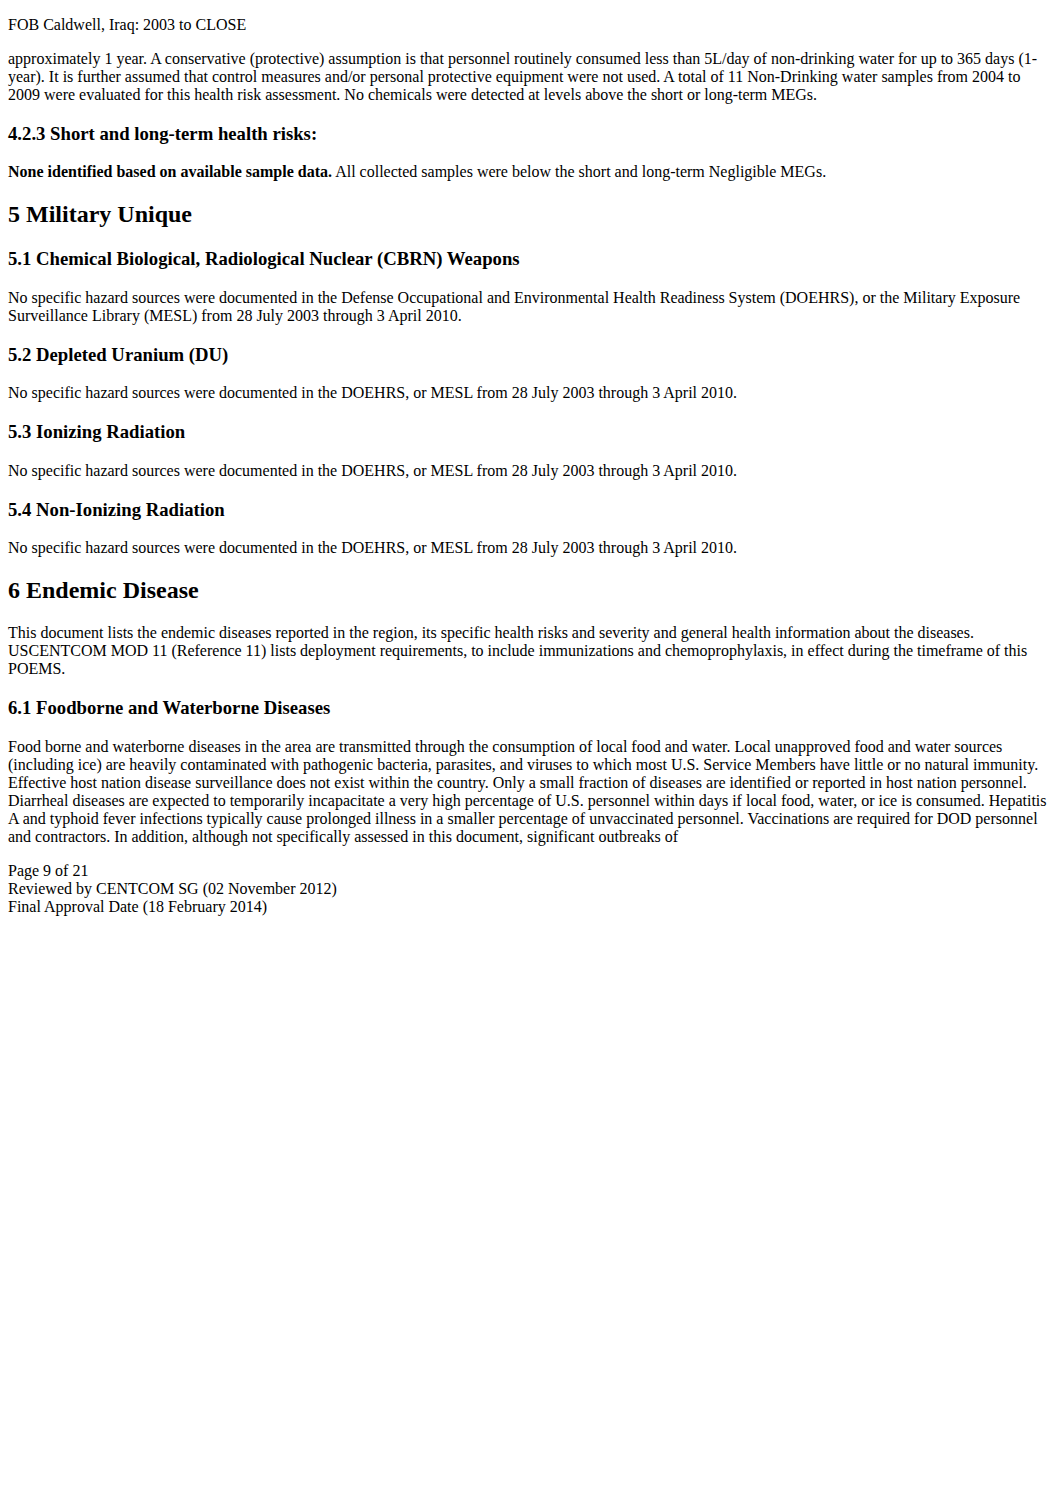FOB Caldwell, Iraq: 2003 to CLOSE
approximately 1 year. A conservative (protective) assumption is that personnel routinely consumed less than 5L/day of non-drinking water for up to 365 days (1-year). It is further assumed that control measures and/or personal protective equipment were not used. A total of 11 Non-Drinking water samples from 2004 to 2009 were evaluated for this health risk assessment. No chemicals were detected at levels above the short or long-term MEGs.
4.2.3 Short and long-term health risks:
None identified based on available sample data. All collected samples were below the short and long-term Negligible MEGs.
5 Military Unique
5.1 Chemical Biological, Radiological Nuclear (CBRN) Weapons
No specific hazard sources were documented in the Defense Occupational and Environmental Health Readiness System (DOEHRS), or the Military Exposure Surveillance Library (MESL) from 28 July 2003 through 3 April 2010.
5.2 Depleted Uranium (DU)
No specific hazard sources were documented in the DOEHRS, or MESL from 28 July 2003 through 3 April 2010.
5.3 Ionizing Radiation
No specific hazard sources were documented in the DOEHRS, or MESL from 28 July 2003 through 3 April 2010.
5.4 Non-Ionizing Radiation
No specific hazard sources were documented in the DOEHRS, or MESL from 28 July 2003 through 3 April 2010.
6 Endemic Disease
This document lists the endemic diseases reported in the region, its specific health risks and severity and general health information about the diseases. USCENTCOM MOD 11 (Reference 11) lists deployment requirements, to include immunizations and chemoprophylaxis, in effect during the timeframe of this POEMS.
6.1 Foodborne and Waterborne Diseases
Food borne and waterborne diseases in the area are transmitted through the consumption of local food and water. Local unapproved food and water sources (including ice) are heavily contaminated with pathogenic bacteria, parasites, and viruses to which most U.S. Service Members have little or no natural immunity. Effective host nation disease surveillance does not exist within the country. Only a small fraction of diseases are identified or reported in host nation personnel. Diarrheal diseases are expected to temporarily incapacitate a very high percentage of U.S. personnel within days if local food, water, or ice is consumed. Hepatitis A and typhoid fever infections typically cause prolonged illness in a smaller percentage of unvaccinated personnel. Vaccinations are required for DOD personnel and contractors. In addition, although not specifically assessed in this document, significant outbreaks of
Page 9 of 21
Reviewed by CENTCOM SG (02 November 2012)
Final Approval Date (18 February 2014)